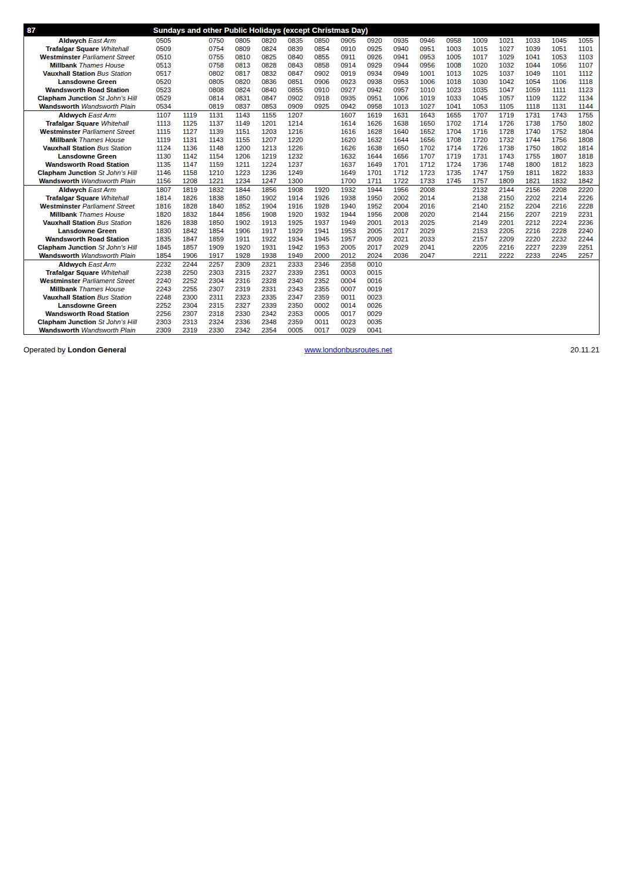| 87 | Sundays and other Public Holidays (except Christmas Day) |
| --- | --- |
| Aldwych East Arm | 0505 | | 0750 | 0805 | 0820 | 0835 | 0850 | 0905 | 0920 | 0935 | 0946 | 0958 | 1009 | 1021 | 1033 | 1045 | 1055 |
| Trafalgar Square Whitehall | 0509 | 0754 | 0809 | 0824 | 0839 | 0854 | 0910 | 0925 | 0940 | 0951 | 1003 | 1015 | 1027 | 1039 | 1051 | 1101 |
| Westminster Parliament Street | 0510 | 0755 | 0810 | 0825 | 0840 | 0855 | 0911 | 0926 | 0941 | 0953 | 1005 | 1017 | 1029 | 1041 | 1053 | 1103 |
| Millbank Thames House | 0513 | 0758 | 0813 | 0828 | 0843 | 0858 | 0914 | 0929 | 0944 | 0956 | 1008 | 1020 | 1032 | 1044 | 1056 | 1107 |
| Vauxhall Station Bus Station | 0517 | 0802 | 0817 | 0832 | 0847 | 0902 | 0919 | 0934 | 0949 | 1001 | 1013 | 1025 | 1037 | 1049 | 1101 | 1112 |
| Lansdowne Green | 0520 | 0805 | 0820 | 0836 | 0851 | 0906 | 0923 | 0938 | 0953 | 1006 | 1018 | 1030 | 1042 | 1054 | 1106 | 1118 |
| Wandsworth Road Station | 0523 | 0808 | 0824 | 0840 | 0855 | 0910 | 0927 | 0942 | 0957 | 1010 | 1023 | 1035 | 1047 | 1059 | 1111 | 1123 |
| Clapham Junction St John's Hill | 0529 | 0814 | 0831 | 0847 | 0902 | 0918 | 0935 | 0951 | 1006 | 1019 | 1033 | 1045 | 1057 | 1109 | 1122 | 1134 |
| Wandsworth Wandsworth Plain | 0534 | | 0819 | 0837 | 0853 | 0909 | 0925 | 0942 | 0958 | 1013 | 1027 | 1041 | 1053 | 1105 | 1118 | 1131 | 1144 |
| Aldwych East Arm | 1107 | 1119 | 1131 | 1143 | 1155 | 1207 | | 1607 | 1619 | 1631 | 1643 | 1655 | 1707 | 1719 | 1731 | 1743 | 1755 |
| Trafalgar Square Whitehall | 1113 | 1125 | 1137 | 1149 | 1201 | 1214 | 1614 | 1626 | 1638 | 1650 | 1702 | 1714 | 1726 | 1738 | 1750 | 1802 |
| Westminster Parliament Street | 1115 | 1127 | 1139 | 1151 | 1203 | 1216 | 1616 | 1628 | 1640 | 1652 | 1704 | 1716 | 1728 | 1740 | 1752 | 1804 |
| Millbank Thames House | 1119 | 1131 | 1143 | 1155 | 1207 | 1220 | 1620 | 1632 | 1644 | 1656 | 1708 | 1720 | 1732 | 1744 | 1756 | 1808 |
| Vauxhall Station Bus Station | 1124 | 1136 | 1148 | 1200 | 1213 | 1226 | 1626 | 1638 | 1650 | 1702 | 1714 | 1726 | 1738 | 1750 | 1802 | 1814 |
| Lansdowne Green | 1130 | 1142 | 1154 | 1206 | 1219 | 1232 | 1632 | 1644 | 1656 | 1707 | 1719 | 1731 | 1743 | 1755 | 1807 | 1818 |
| Wandsworth Road Station | 1135 | 1147 | 1159 | 1211 | 1224 | 1237 | 1637 | 1649 | 1701 | 1712 | 1724 | 1736 | 1748 | 1800 | 1812 | 1823 |
| Clapham Junction St John's Hill | 1146 | 1158 | 1210 | 1223 | 1236 | 1249 | 1649 | 1701 | 1712 | 1723 | 1735 | 1747 | 1759 | 1811 | 1822 | 1833 |
| Wandsworth Wandsworth Plain | 1156 | 1208 | 1221 | 1234 | 1247 | 1300 | | 1700 | 1711 | 1722 | 1733 | 1745 | 1757 | 1809 | 1821 | 1832 | 1842 |
| Aldwych East Arm | 1807 | 1819 | 1832 | 1844 | 1856 | 1908 | 1920 | 1932 | 1944 | 1956 | 2008 | | 2132 | 2144 | 2156 | 2208 | 2220 |
| Trafalgar Square Whitehall | 1814 | 1826 | 1838 | 1850 | 1902 | 1914 | 1926 | 1938 | 1950 | 2002 | 2014 | 2138 | 2150 | 2202 | 2214 | 2226 |
| Westminster Parliament Street | 1816 | 1828 | 1840 | 1852 | 1904 | 1916 | 1928 | 1940 | 1952 | 2004 | 2016 | 2140 | 2152 | 2204 | 2216 | 2228 |
| Millbank Thames House | 1820 | 1832 | 1844 | 1856 | 1908 | 1920 | 1932 | 1944 | 1956 | 2008 | 2020 | 2144 | 2156 | 2207 | 2219 | 2231 |
| Vauxhall Station Bus Station | 1826 | 1838 | 1850 | 1902 | 1913 | 1925 | 1937 | 1949 | 2001 | 2013 | 2025 | 2149 | 2201 | 2212 | 2224 | 2236 |
| Lansdowne Green | 1830 | 1842 | 1854 | 1906 | 1917 | 1929 | 1941 | 1953 | 2005 | 2017 | 2029 | 2153 | 2205 | 2216 | 2228 | 2240 |
| Wandsworth Road Station | 1835 | 1847 | 1859 | 1911 | 1922 | 1934 | 1945 | 1957 | 2009 | 2021 | 2033 | 2157 | 2209 | 2220 | 2232 | 2244 |
| Clapham Junction St John's Hill | 1845 | 1857 | 1909 | 1920 | 1931 | 1942 | 1953 | 2005 | 2017 | 2029 | 2041 | 2205 | 2216 | 2227 | 2239 | 2251 |
| Wandsworth Wandsworth Plain | 1854 | 1906 | 1917 | 1928 | 1938 | 1949 | 2000 | 2012 | 2024 | 2036 | 2047 | | 2211 | 2222 | 2233 | 2245 | 2257 |
| Aldwych East Arm | 2232 | 2244 | 2257 | 2309 | 2321 | 2333 | 2346 | 2358 | 0010 | |
| Trafalgar Square Whitehall | 2238 | 2250 | 2303 | 2315 | 2327 | 2339 | 2351 | 0003 | 0015 | |
| Westminster Parliament Street | 2240 | 2252 | 2304 | 2316 | 2328 | 2340 | 2352 | 0004 | 0016 | |
| Millbank Thames House | 2243 | 2255 | 2307 | 2319 | 2331 | 2343 | 2355 | 0007 | 0019 | |
| Vauxhall Station Bus Station | 2248 | 2300 | 2311 | 2323 | 2335 | 2347 | 2359 | 0011 | 0023 | |
| Lansdowne Green | 2252 | 2304 | 2315 | 2327 | 2339 | 2350 | 0002 | 0014 | 0026 | |
| Wandsworth Road Station | 2256 | 2307 | 2318 | 2330 | 2342 | 2353 | 0005 | 0017 | 0029 | |
| Clapham Junction St John's Hill | 2303 | 2313 | 2324 | 2336 | 2348 | 2359 | 0011 | 0023 | 0035 | |
| Wandsworth Wandsworth Plain | 2309 | 2319 | 2330 | 2342 | 2354 | 0005 | 0017 | 0029 | 0041 | |
Overlay italic note cells: rendered as separate absolutely-free text inside the table is not possible in plain HTML, so the notes are placed in the dedicated rowspan cells above.
Operated by London General
www.londonbusroutes.net
20.11.21